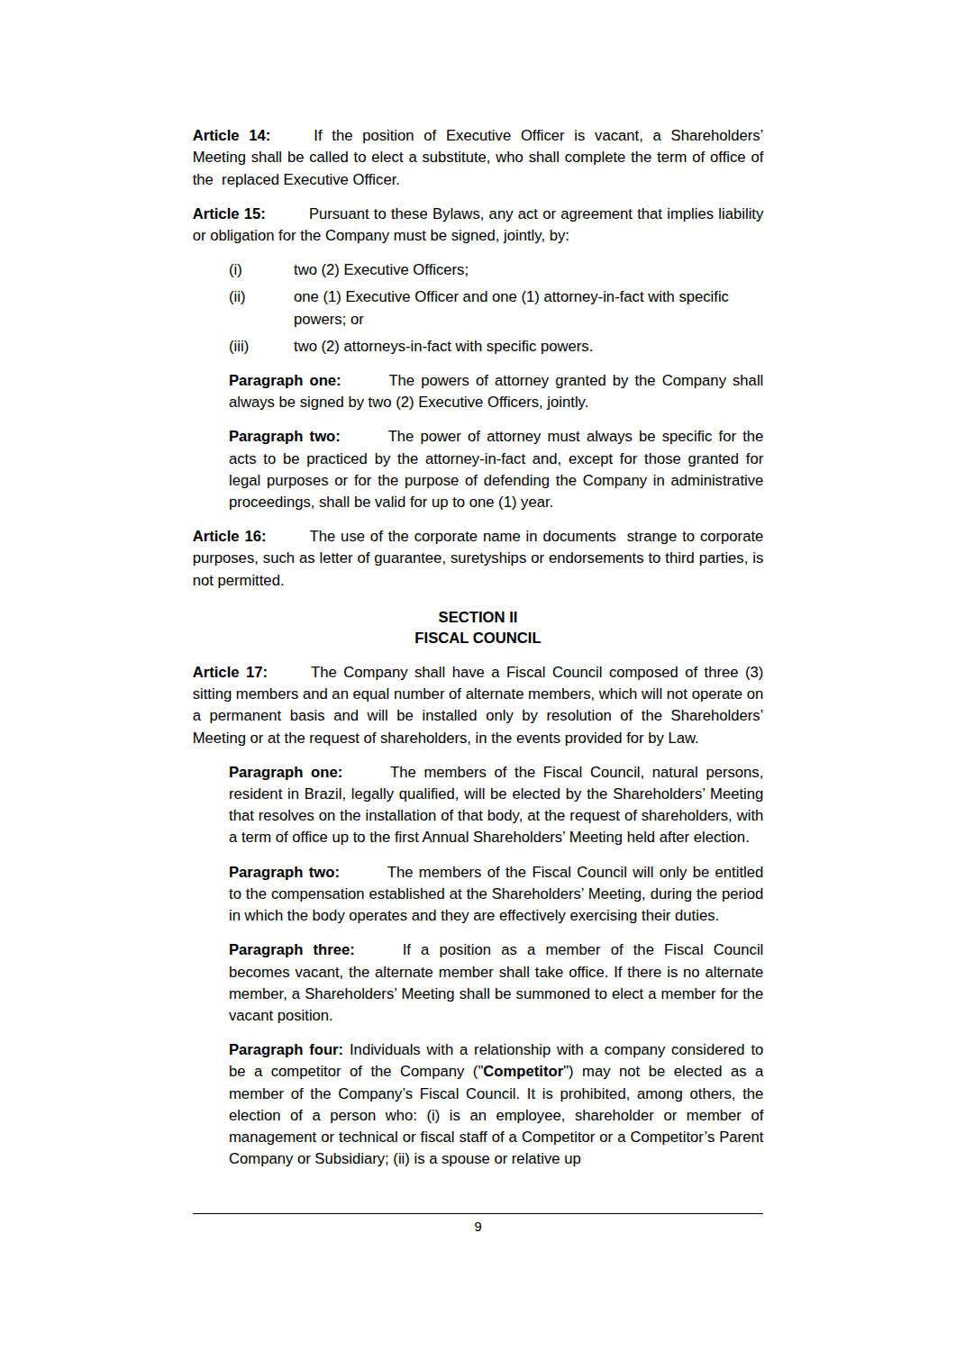Article 14: If the position of Executive Officer is vacant, a Shareholders’ Meeting shall be called to elect a substitute, who shall complete the term of office of the replaced Executive Officer.
Article 15: Pursuant to these Bylaws, any act or agreement that implies liability or obligation for the Company must be signed, jointly, by:
(i) two (2) Executive Officers;
(ii) one (1) Executive Officer and one (1) attorney-in-fact with specific powers; or
(iii) two (2) attorneys-in-fact with specific powers.
Paragraph one: The powers of attorney granted by the Company shall always be signed by two (2) Executive Officers, jointly.
Paragraph two: The power of attorney must always be specific for the acts to be practiced by the attorney-in-fact and, except for those granted for legal purposes or for the purpose of defending the Company in administrative proceedings, shall be valid for up to one (1) year.
Article 16: The use of the corporate name in documents strange to corporate purposes, such as letter of guarantee, suretyships or endorsements to third parties, is not permitted.
SECTION II FISCAL COUNCIL
Article 17: The Company shall have a Fiscal Council composed of three (3) sitting members and an equal number of alternate members, which will not operate on a permanent basis and will be installed only by resolution of the Shareholders’ Meeting or at the request of shareholders, in the events provided for by Law.
Paragraph one: The members of the Fiscal Council, natural persons, resident in Brazil, legally qualified, will be elected by the Shareholders’ Meeting that resolves on the installation of that body, at the request of shareholders, with a term of office up to the first Annual Shareholders’ Meeting held after election.
Paragraph two: The members of the Fiscal Council will only be entitled to the compensation established at the Shareholders’ Meeting, during the period in which the body operates and they are effectively exercising their duties.
Paragraph three: If a position as a member of the Fiscal Council becomes vacant, the alternate member shall take office. If there is no alternate member, a Shareholders’ Meeting shall be summoned to elect a member for the vacant position.
Paragraph four: Individuals with a relationship with a company considered to be a competitor of the Company ("Competitor") may not be elected as a member of the Company’s Fiscal Council. It is prohibited, among others, the election of a person who: (i) is an employee, shareholder or member of management or technical or fiscal staff of a Competitor or a Competitor’s Parent Company or Subsidiary; (ii) is a spouse or relative up
9